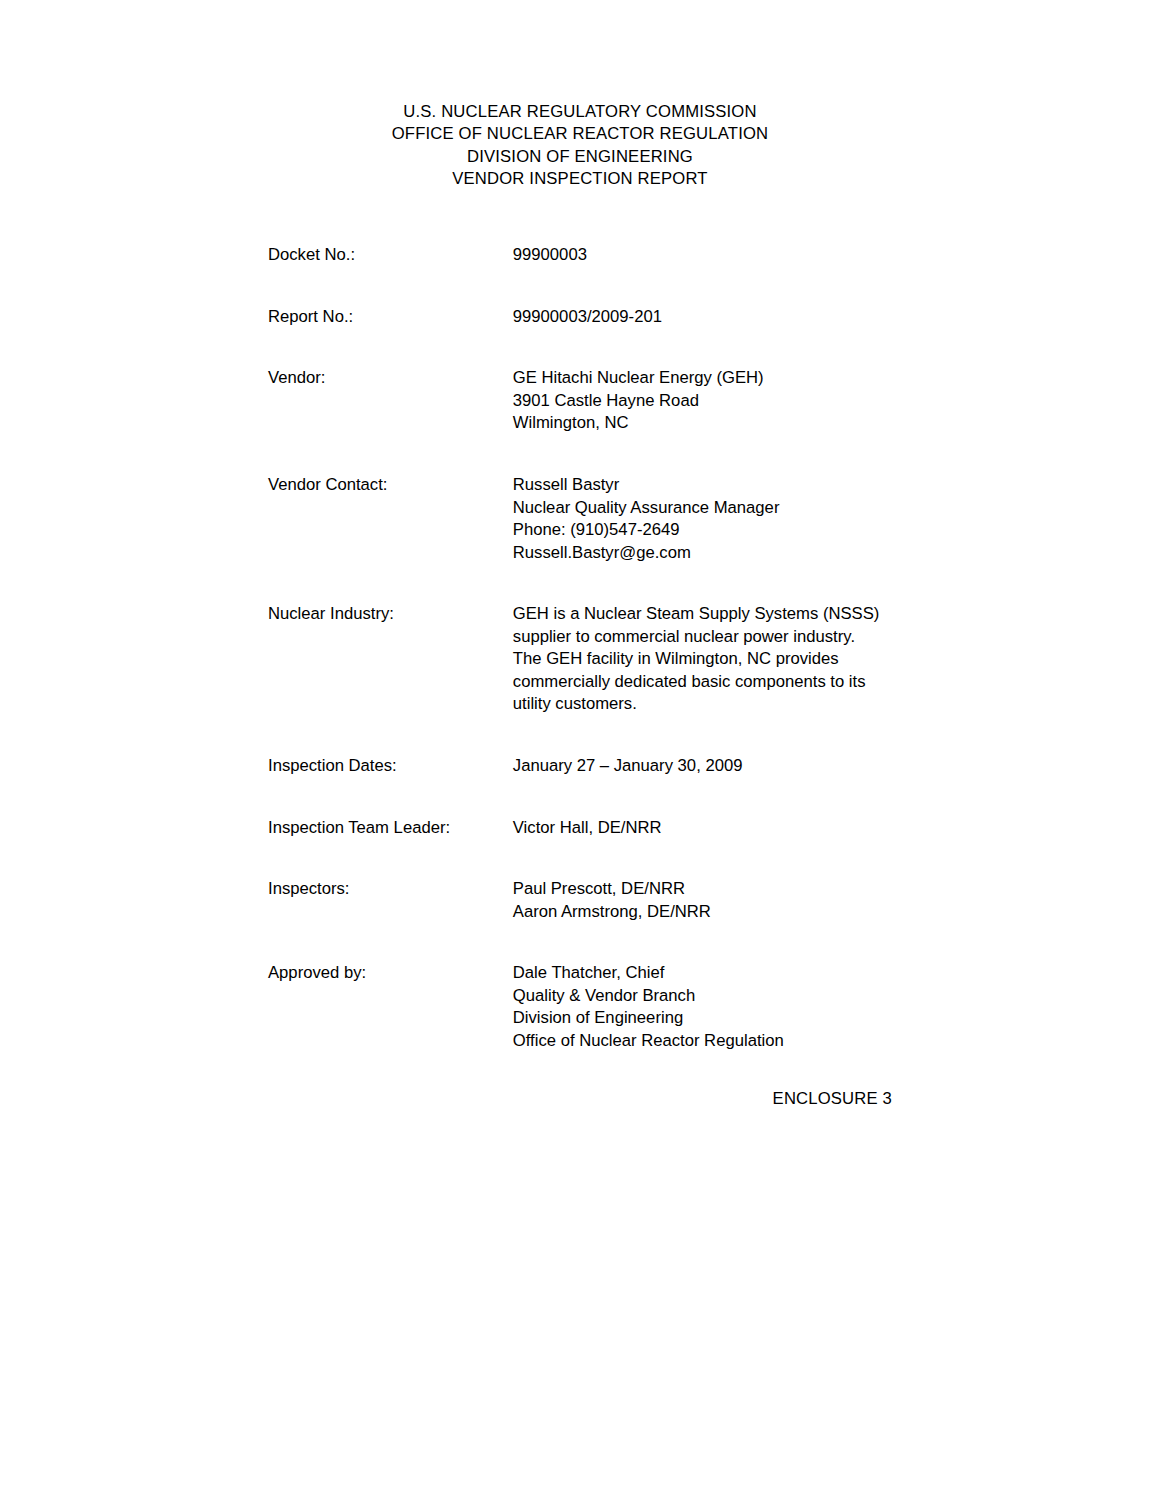U.S. NUCLEAR REGULATORY COMMISSION
OFFICE OF NUCLEAR REACTOR REGULATION
DIVISION OF ENGINEERING
VENDOR INSPECTION REPORT
| Docket No.: | 99900003 |
| Report No.: | 99900003/2009-201 |
| Vendor: | GE Hitachi Nuclear Energy (GEH) 3901 Castle Hayne Road Wilmington, NC |
| Vendor Contact: | Russell Bastyr Nuclear Quality Assurance Manager Phone: (910)547-2649 Russell.Bastyr@ge.com |
| Nuclear Industry: | GEH is a Nuclear Steam Supply Systems (NSSS) supplier to commercial nuclear power industry. The GEH facility in Wilmington, NC provides commercially dedicated basic components to its utility customers. |
| Inspection Dates: | January 27 – January 30, 2009 |
| Inspection Team Leader: | Victor Hall, DE/NRR |
| Inspectors: | Paul Prescott, DE/NRR Aaron Armstrong, DE/NRR |
| Approved by: | Dale Thatcher, Chief Quality & Vendor Branch Division of Engineering Office of Nuclear Reactor Regulation |
ENCLOSURE 3